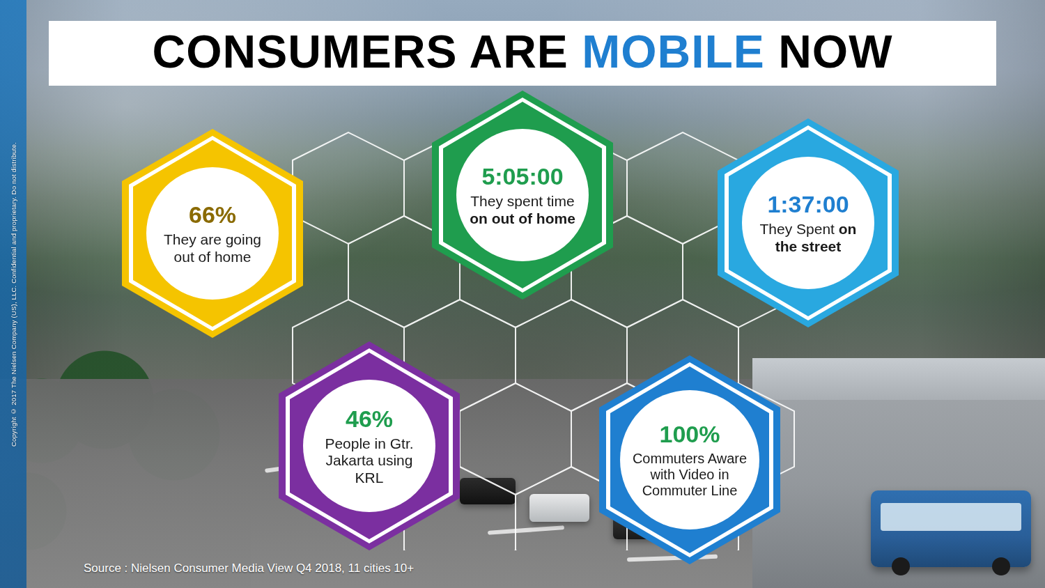Copyright © 2017 The Nielsen Company (US), LLC. Confidential and proprietary. Do not distribute.
CONSUMERS ARE MOBILE NOW
66% They are going out of home
5:05:00 They spent time on out of home
1:37:00 They Spent on the street
46% People in Gtr. Jakarta using KRL
100% Commuters Aware with Video in Commuter Line
Source : Nielsen Consumer Media View Q4 2018, 11 cities 10+